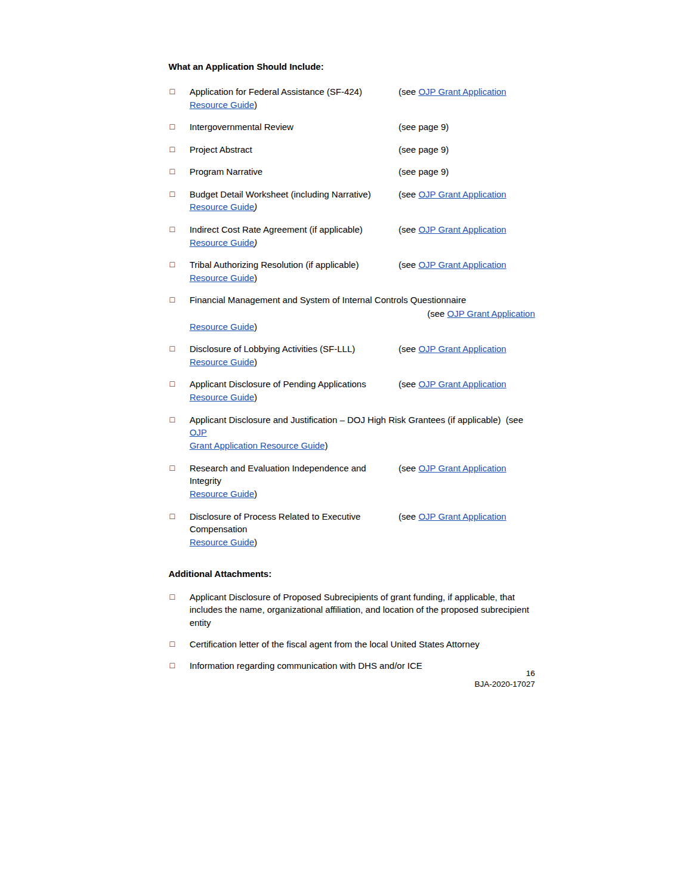What an Application Should Include:
Application for Federal Assistance (SF-424)
(see OJP Grant Application
Resource Guide)
Intergovernmental Review
(see page 9)
Project Abstract
(see page 9)
Program Narrative
(see page 9)
Budget Detail Worksheet (including Narrative)
(see OJP Grant Application
Resource Guide)
Indirect Cost Rate Agreement (if applicable)
(see OJP Grant Application
Resource Guide)
Tribal Authorizing Resolution (if applicable)
(see OJP Grant Application
Resource Guide)
Financial Management and System of Internal Controls Questionnaire
(see OJP Grant Application
Resource Guide)
Disclosure of Lobbying Activities (SF-LLL)
(see OJP Grant Application
Resource Guide)
Applicant Disclosure of Pending Applications
(see OJP Grant Application
Resource Guide)
Applicant Disclosure and Justification – DOJ High Risk Grantees (if applicable) (see OJP
Grant Application Resource Guide)
Research and Evaluation Independence and Integrity
(see OJP Grant Application
Resource Guide)
Disclosure of Process Related to Executive Compensation
(see OJP Grant Application
Resource Guide)
Additional Attachments:
Applicant Disclosure of Proposed Subrecipients of grant funding, if applicable, that includes the name, organizational affiliation, and location of the proposed subrecipient entity
Certification letter of the fiscal agent from the local United States Attorney
Information regarding communication with DHS and/or ICE
16
BJA-2020-17027